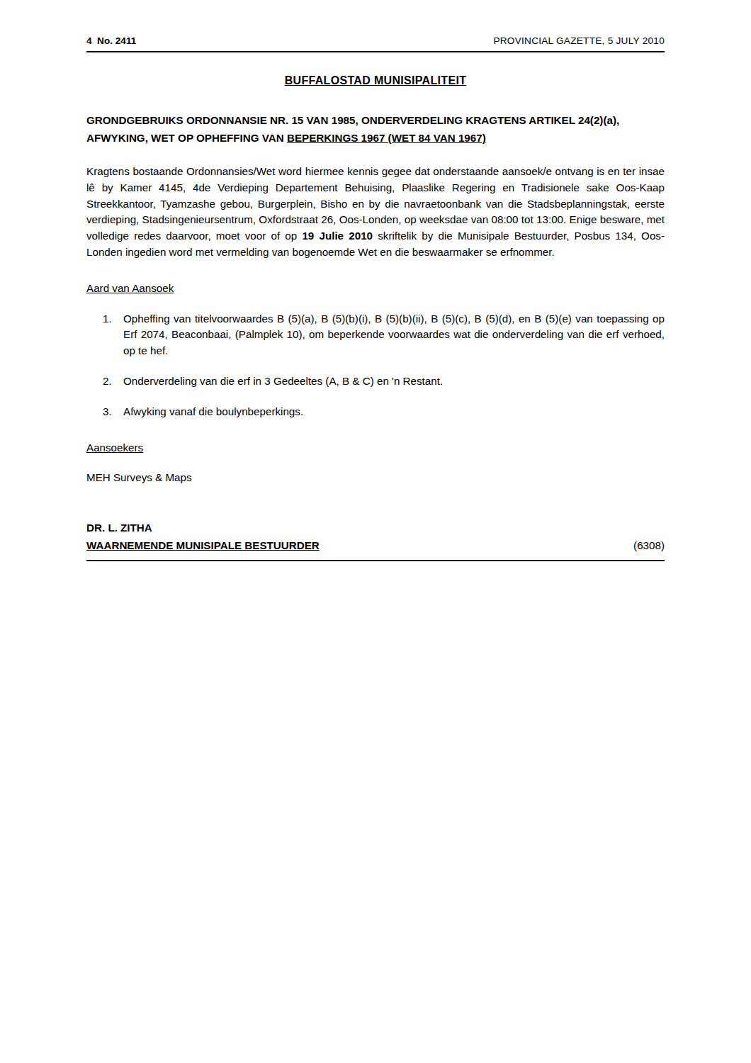4 No. 2411 PROVINCIAL GAZETTE, 5 JULY 2010
BUFFALOSTAD MUNISIPALITEIT
GRONDGEBRUIKS ORDONNANSIE NR. 15 VAN 1985, ONDERVERDELING KRAGTENS ARTIKEL 24(2)(a), AFWYKING, WET OP OPHEFFING VAN BEPERKINGS 1967 (WET 84 VAN 1967)
Kragtens bostaande Ordonnansies/Wet word hiermee kennis gegee dat onderstaande aansoek/e ontvang is en ter insae lê by Kamer 4145, 4de Verdieping Departement Behuising, Plaaslike Regering en Tradisionele sake Oos-Kaap Streekkantoor, Tyamzashe gebou, Burgerplein, Bisho en by die navraetoonbank van die Stadsbeplanningstak, eerste verdieping, Stadsingenieursentrum, Oxfordstraat 26, Oos-Londen, op weeksdae van 08:00 tot 13:00. Enige besware, met volledige redes daarvoor, moet voor of op 19 Julie 2010 skriftelik by die Munisipale Bestuurder, Posbus 134, Oos-Londen ingedien word met vermelding van bogenoemde Wet en die beswaarmaker se erfnommer.
Aard van Aansoek
Opheffing van titelvoorwaardes B (5)(a), B (5)(b)(i), B (5)(b)(ii), B (5)(c), B (5)(d), en B (5)(e) van toepassing op Erf 2074, Beaconbaai, (Palmplek 10), om beperkende voorwaardes wat die onderverdeling van die erf verhoed, op te hef.
Onderverdeling van die erf in 3 Gedeeltes (A, B & C) en 'n Restant.
Afwyking vanaf die boulynbeperkings.
Aansoekers
MEH Surveys & Maps
DR. L. ZITHA
WAARNEMENDE MUNISIPALE BESTUURDER (6308)